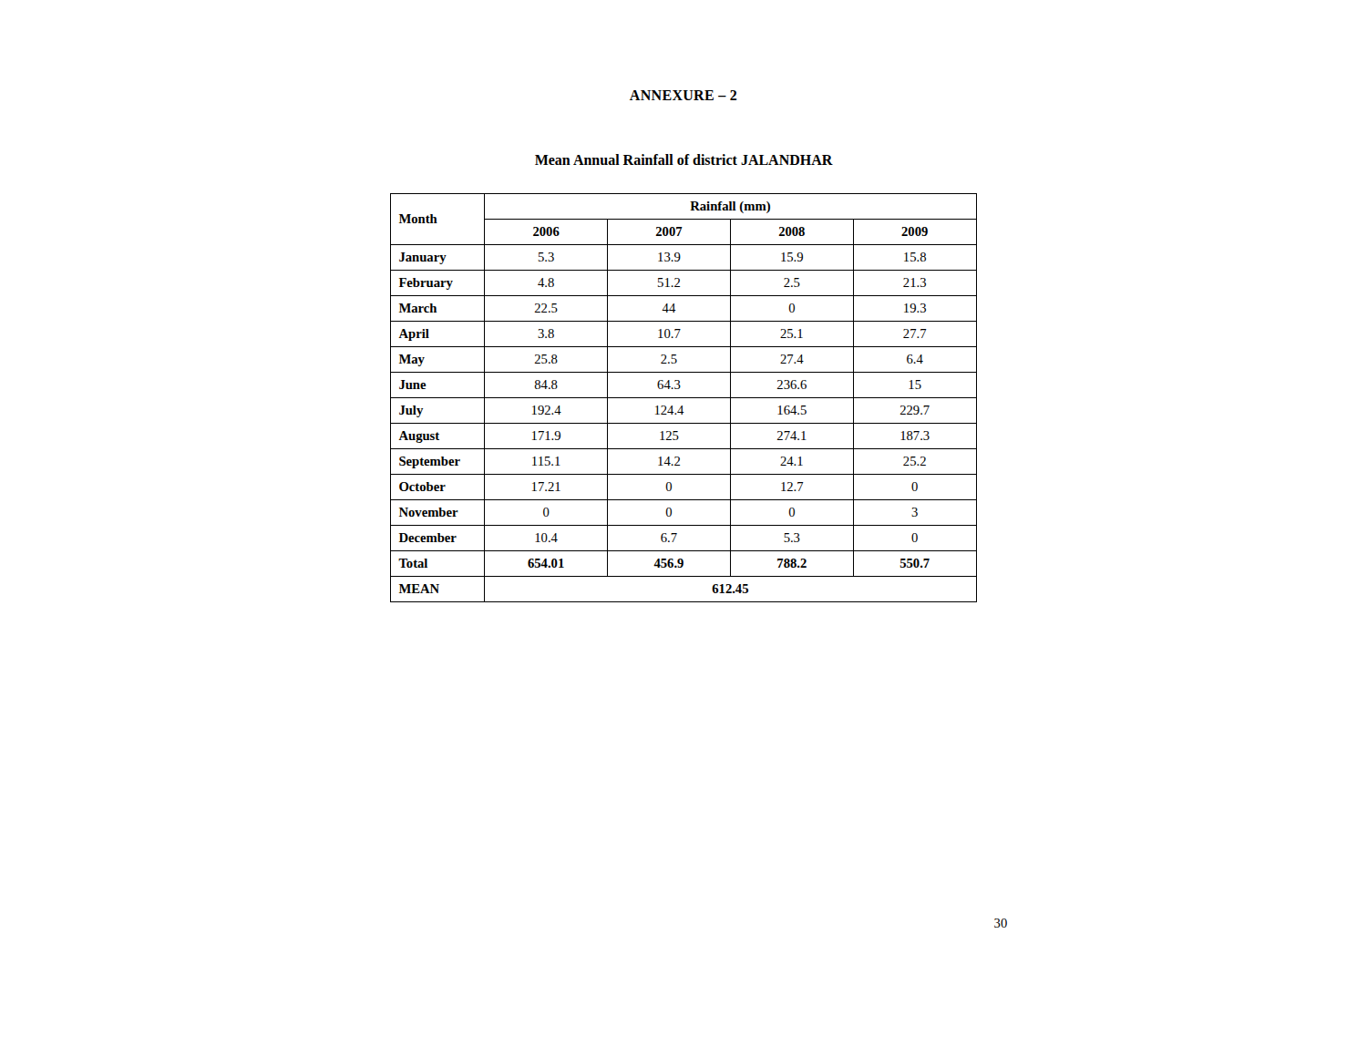ANNEXURE – 2
Mean Annual Rainfall of district JALANDHAR
| Month | Rainfall (mm) |
| --- | --- |
| 2006 | 2007 | 2008 | 2009 |
| January | 5.3 | 13.9 | 15.9 | 15.8 |
| February | 4.8 | 51.2 | 2.5 | 21.3 |
| March | 22.5 | 44 | 0 | 19.3 |
| April | 3.8 | 10.7 | 25.1 | 27.7 |
| May | 25.8 | 2.5 | 27.4 | 6.4 |
| June | 84.8 | 64.3 | 236.6 | 15 |
| July | 192.4 | 124.4 | 164.5 | 229.7 |
| August | 171.9 | 125 | 274.1 | 187.3 |
| September | 115.1 | 14.2 | 24.1 | 25.2 |
| October | 17.21 | 0 | 12.7 | 0 |
| November | 0 | 0 | 0 | 3 |
| December | 10.4 | 6.7 | 5.3 | 0 |
| Total | 654.01 | 456.9 | 788.2 | 550.7 |
| MEAN | 612.45 |
30